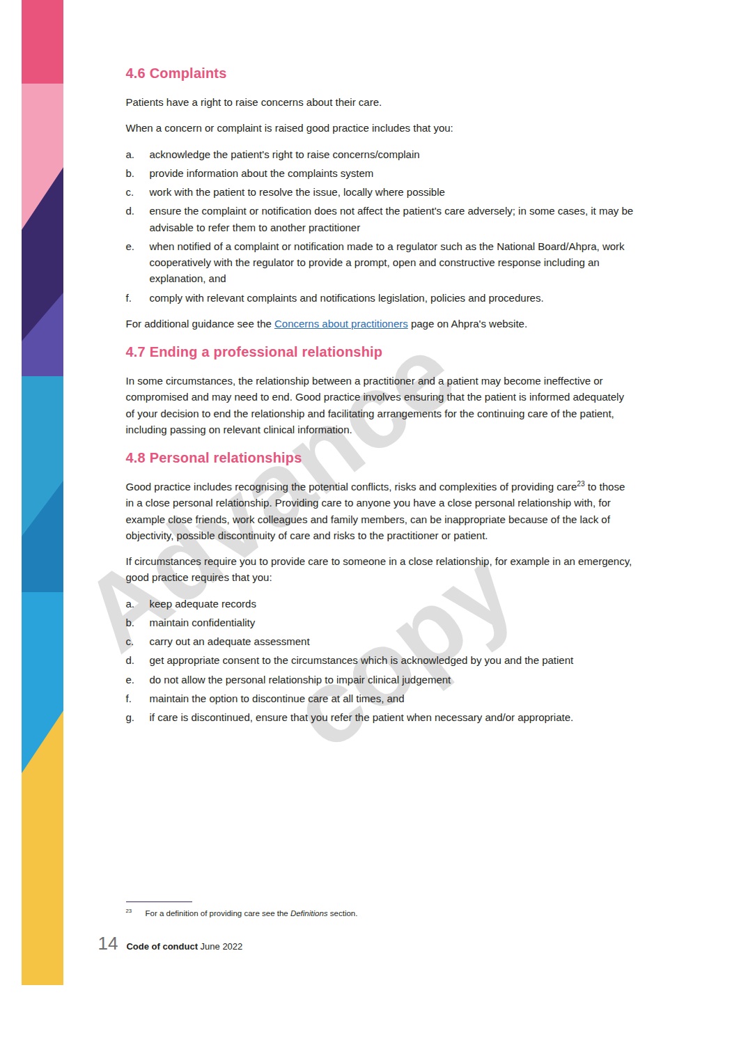Advance copy
4.6 Complaints
Patients have a right to raise concerns about their care.
When a concern or complaint is raised good practice includes that you:
acknowledge the patient's right to raise concerns/complain
provide information about the complaints system
work with the patient to resolve the issue, locally where possible
ensure the complaint or notification does not affect the patient's care adversely; in some cases, it may be advisable to refer them to another practitioner
when notified of a complaint or notification made to a regulator such as the National Board/Ahpra, work cooperatively with the regulator to provide a prompt, open and constructive response including an explanation, and
comply with relevant complaints and notifications legislation, policies and procedures.
For additional guidance see the Concerns about practitioners page on Ahpra's website.
4.7 Ending a professional relationship
In some circumstances, the relationship between a practitioner and a patient may become ineffective or compromised and may need to end. Good practice involves ensuring that the patient is informed adequately of your decision to end the relationship and facilitating arrangements for the continuing care of the patient, including passing on relevant clinical information.
4.8 Personal relationships
Good practice includes recognising the potential conflicts, risks and complexities of providing care23 to those in a close personal relationship. Providing care to anyone you have a close personal relationship with, for example close friends, work colleagues and family members, can be inappropriate because of the lack of objectivity, possible discontinuity of care and risks to the practitioner or patient.
If circumstances require you to provide care to someone in a close relationship, for example in an emergency, good practice requires that you:
keep adequate records
maintain confidentiality
carry out an adequate assessment
get appropriate consent to the circumstances which is acknowledged by you and the patient
do not allow the personal relationship to impair clinical judgement
maintain the option to discontinue care at all times, and
if care is discontinued, ensure that you refer the patient when necessary and/or appropriate.
23
For a definition of providing care see the Definitions section.
14
Code of conduct June 2022